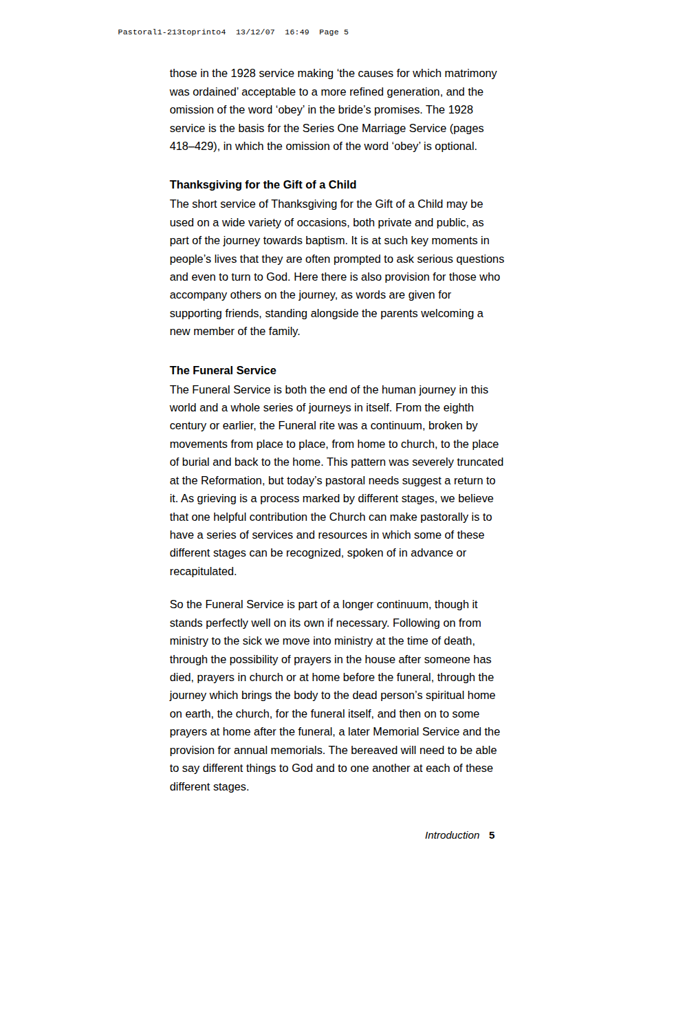Pastoral1-213toprinto4 13/12/07 16:49 Page 5
those in the 1928 service making ‘the causes for which matrimony was ordained’ acceptable to a more refined generation, and the omission of the word ‘obey’ in the bride’s promises. The 1928 service is the basis for the Series One Marriage Service (pages 418–429), in which the omission of the word ‘obey’ is optional.
Thanksgiving for the Gift of a Child
The short service of Thanksgiving for the Gift of a Child may be used on a wide variety of occasions, both private and public, as part of the journey towards baptism. It is at such key moments in people’s lives that they are often prompted to ask serious questions and even to turn to God. Here there is also provision for those who accompany others on the journey, as words are given for supporting friends, standing alongside the parents welcoming a new member of the family.
The Funeral Service
The Funeral Service is both the end of the human journey in this world and a whole series of journeys in itself. From the eighth century or earlier, the Funeral rite was a continuum, broken by movements from place to place, from home to church, to the place of burial and back to the home. This pattern was severely truncated at the Reformation, but today’s pastoral needs suggest a return to it. As grieving is a process marked by different stages, we believe that one helpful contribution the Church can make pastorally is to have a series of services and resources in which some of these different stages can be recognized, spoken of in advance or recapitulated.
So the Funeral Service is part of a longer continuum, though it stands perfectly well on its own if necessary. Following on from ministry to the sick we move into ministry at the time of death, through the possibility of prayers in the house after someone has died, prayers in church or at home before the funeral, through the journey which brings the body to the dead person’s spiritual home on earth, the church, for the funeral itself, and then on to some prayers at home after the funeral, a later Memorial Service and the provision for annual memorials. The bereaved will need to be able to say different things to God and to one another at each of these different stages.
Introduction 5